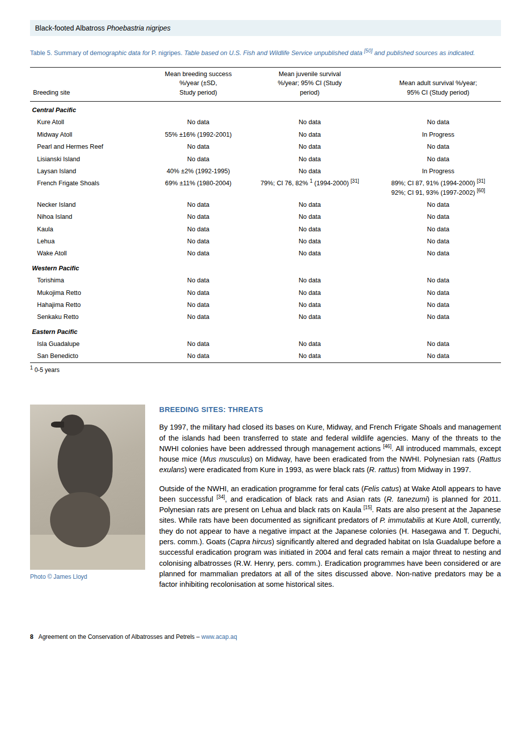Black-footed Albatross Phoebastria nigripes
Table 5. Summary of demographic data for P. nigripes. Table based on U.S. Fish and Wildlife Service unpublished data [50] and published sources as indicated.
| Breeding site | Mean breeding success %/year (±SD, Study period) | Mean juvenile survival %/year; 95% CI (Study period) | Mean adult survival %/year; 95% CI (Study period) |
| --- | --- | --- | --- |
| Central Pacific |
| Kure Atoll | No data | No data | No data |
| Midway Atoll | 55% ±16% (1992-2001) | No data | In Progress |
| Pearl and Hermes Reef | No data | No data | No data |
| Lisianski Island | No data | No data | No data |
| Laysan Island | 40% ±2% (1992-1995) | No data | In Progress |
| French Frigate Shoals | 69% ±11% (1980-2004) | 79%; CI 76, 82% 1 (1994-2000) [31] | 89%; CI 87, 91% (1994-2000) [31] 92%; CI 91, 93% (1997-2002) [60] |
| Necker Island | No data | No data | No data |
| Nihoa Island | No data | No data | No data |
| Kaula | No data | No data | No data |
| Lehua | No data | No data | No data |
| Wake Atoll | No data | No data | No data |
| Western Pacific |
| Torishima | No data | No data | No data |
| Mukojima Retto | No data | No data | No data |
| Hahajima Retto | No data | No data | No data |
| Senkaku Retto | No data | No data | No data |
| Eastern Pacific |
| Isla Guadalupe | No data | No data | No data |
| San Benedicto | No data | No data | No data |
1 0-5 years
Photo © James Lloyd
BREEDING SITES: THREATS
By 1997, the military had closed its bases on Kure, Midway, and French Frigate Shoals and management of the islands had been transferred to state and federal wildlife agencies. Many of the threats to the NWHI colonies have been addressed through management actions [46]. All introduced mammals, except house mice (Mus musculus) on Midway, have been eradicated from the NWHI. Polynesian rats (Rattus exulans) were eradicated from Kure in 1993, as were black rats (R. rattus) from Midway in 1997.
Outside of the NWHI, an eradication programme for feral cats (Felis catus) at Wake Atoll appears to have been successful [34], and eradication of black rats and Asian rats (R. tanezumi) is planned for 2011. Polynesian rats are present on Lehua and black rats on Kaula [15]. Rats are also present at the Japanese sites. While rats have been documented as significant predators of P. immutabilis at Kure Atoll, currently, they do not appear to have a negative impact at the Japanese colonies (H. Hasegawa and T. Deguchi, pers. comm.). Goats (Capra hircus) significantly altered and degraded habitat on Isla Guadalupe before a successful eradication program was initiated in 2004 and feral cats remain a major threat to nesting and colonising albatrosses (R.W. Henry, pers. comm.). Eradication programmes have been considered or are planned for mammalian predators at all of the sites discussed above. Non-native predators may be a factor inhibiting recolonisation at some historical sites.
8 Agreement on the Conservation of Albatrosses and Petrels – www.acap.aq